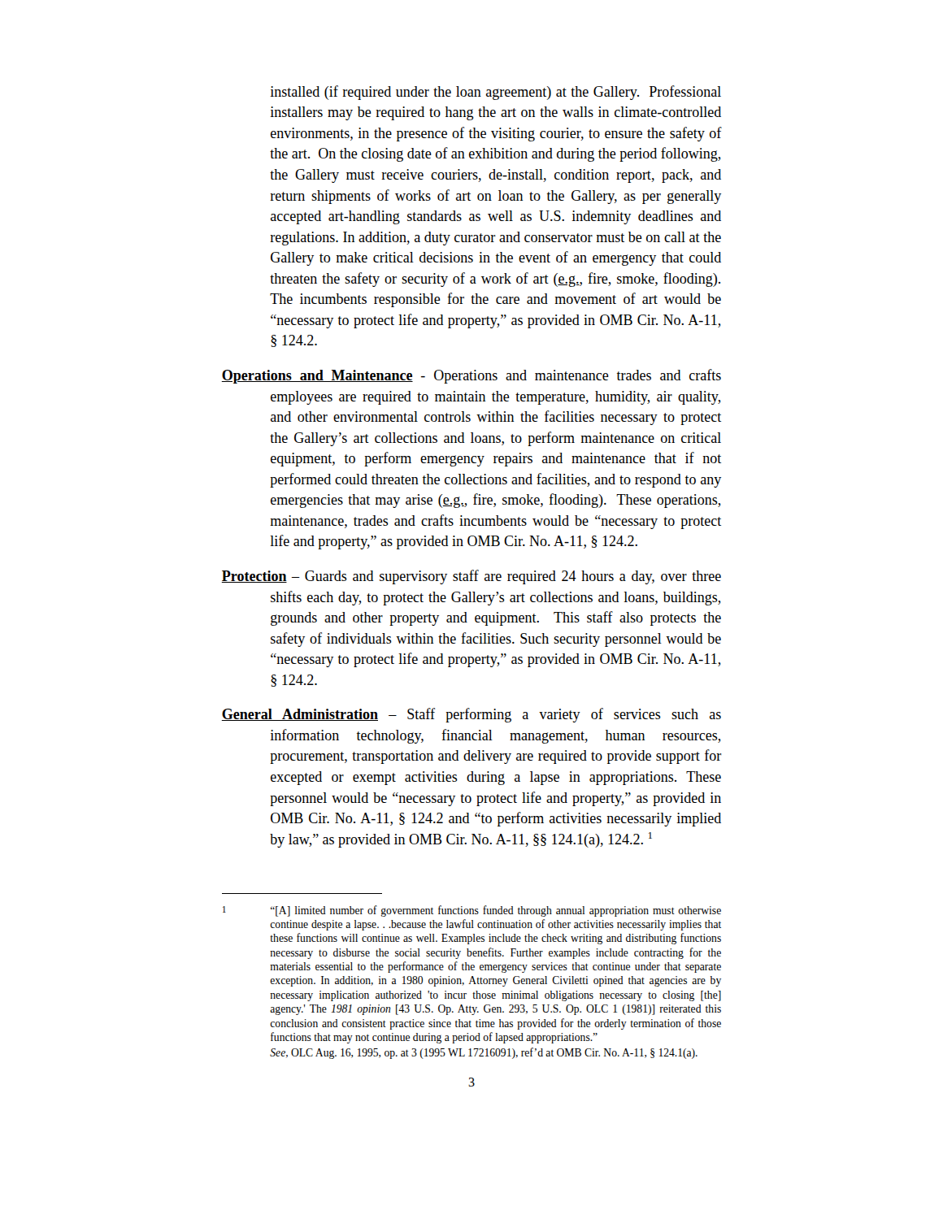installed (if required under the loan agreement) at the Gallery. Professional installers may be required to hang the art on the walls in climate-controlled environments, in the presence of the visiting courier, to ensure the safety of the art. On the closing date of an exhibition and during the period following, the Gallery must receive couriers, de-install, condition report, pack, and return shipments of works of art on loan to the Gallery, as per generally accepted art-handling standards as well as U.S. indemnity deadlines and regulations. In addition, a duty curator and conservator must be on call at the Gallery to make critical decisions in the event of an emergency that could threaten the safety or security of a work of art (e.g., fire, smoke, flooding). The incumbents responsible for the care and movement of art would be “necessary to protect life and property,” as provided in OMB Cir. No. A-11, § 124.2.
Operations and Maintenance - Operations and maintenance trades and crafts employees are required to maintain the temperature, humidity, air quality, and other environmental controls within the facilities necessary to protect the Gallery’s art collections and loans, to perform maintenance on critical equipment, to perform emergency repairs and maintenance that if not performed could threaten the collections and facilities, and to respond to any emergencies that may arise (e.g., fire, smoke, flooding). These operations, maintenance, trades and crafts incumbents would be “necessary to protect life and property,” as provided in OMB Cir. No. A-11, § 124.2.
Protection – Guards and supervisory staff are required 24 hours a day, over three shifts each day, to protect the Gallery’s art collections and loans, buildings, grounds and other property and equipment. This staff also protects the safety of individuals within the facilities. Such security personnel would be “necessary to protect life and property,” as provided in OMB Cir. No. A-11, § 124.2.
General Administration – Staff performing a variety of services such as information technology, financial management, human resources, procurement, transportation and delivery are required to provide support for excepted or exempt activities during a lapse in appropriations. These personnel would be “necessary to protect life and property,” as provided in OMB Cir. No. A-11, § 124.2 and “to perform activities necessarily implied by law,” as provided in OMB Cir. No. A-11, §§ 124.1(a), 124.2. 1
1
“[A] limited number of government functions funded through annual appropriation must otherwise continue despite a lapse. . .because the lawful continuation of other activities necessarily implies that these functions will continue as well. Examples include the check writing and distributing functions necessary to disburse the social security benefits. Further examples include contracting for the materials essential to the performance of the emergency services that continue under that separate exception. In addition, in a 1980 opinion, Attorney General Civiletti opined that agencies are by necessary implication authorized 'to incur those minimal obligations necessary to closing [the] agency.' The 1981 opinion [43 U.S. Op. Atty. Gen. 293, 5 U.S. Op. OLC 1 (1981)] reiterated this conclusion and consistent practice since that time has provided for the orderly termination of those functions that may not continue during a period of lapsed appropriations.”
See, OLC Aug. 16, 1995, op. at 3 (1995 WL 17216091), ref’d at OMB Cir. No. A-11, § 124.1(a).
3